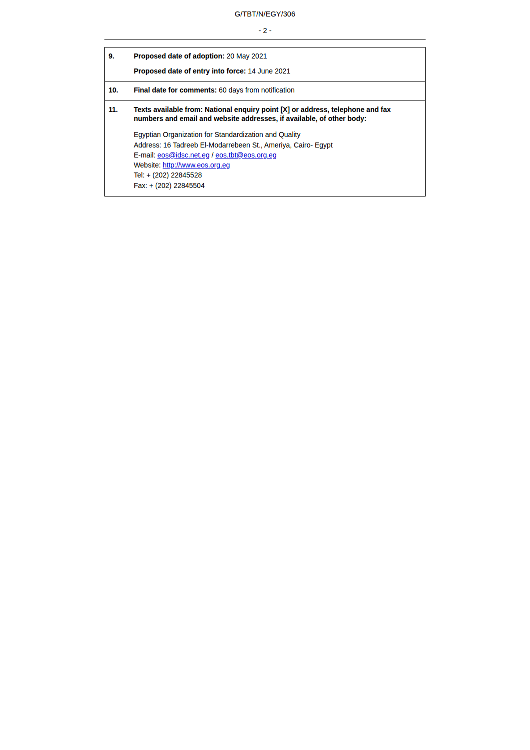G/TBT/N/EGY/306
- 2 -
| 9. | Proposed date of adoption: 20 May 2021 Proposed date of entry into force: 14 June 2021 |
| 10. | Final date for comments: 60 days from notification |
| 11. | Texts available from: National enquiry point [X] or address, telephone and fax numbers and email and website addresses, if available, of other body: Egyptian Organization for Standardization and Quality Address: 16 Tadreeb El-Modarrebeen St., Ameriya, Cairo- Egypt E-mail: eos@idsc.net.eg / eos.tbt@eos.org.eg Website: http://www.eos.org.eg Tel: + (202) 22845528 Fax: + (202) 22845504 |